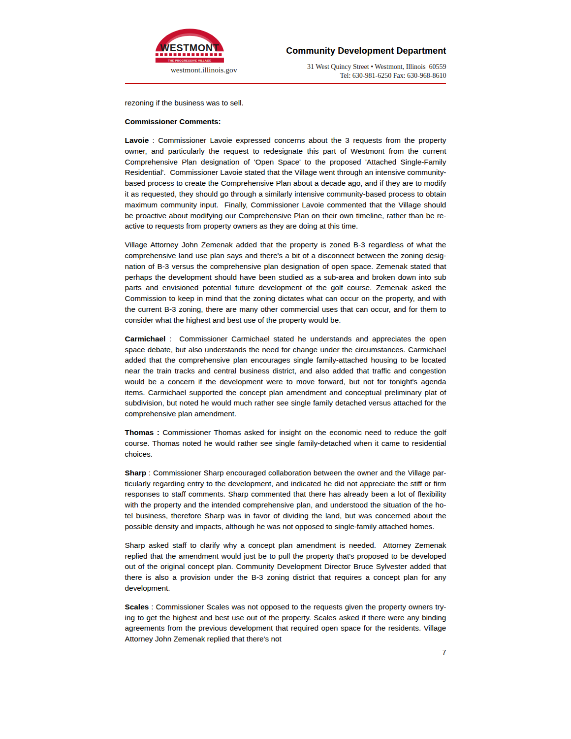WESTMONT THE PROGRESSIVE VILLAGE
westmont.illinois.gov
Community Development Department
31 West Quincy Street • Westmont, Illinois 60559
Tel: 630-981-6250 Fax: 630-968-8610
rezoning if the business was to sell.
Commissioner Comments:
Lavoie : Commissioner Lavoie expressed concerns about the 3 requests from the property owner, and particularly the request to redesignate this part of Westmont from the current Comprehensive Plan designation of 'Open Space' to the proposed 'Attached Single-Family Residential'. Commissioner Lavoie stated that the Village went through an intensive community-based process to create the Comprehensive Plan about a decade ago, and if they are to modify it as requested, they should go through a similarly intensive community-based process to obtain maximum community input. Finally, Commissioner Lavoie commented that the Village should be proactive about modifying our Comprehensive Plan on their own timeline, rather than be reactive to requests from property owners as they are doing at this time.
Village Attorney John Zemenak added that the property is zoned B-3 regardless of what the comprehensive land use plan says and there's a bit of a disconnect between the zoning designation of B-3 versus the comprehensive plan designation of open space. Zemenak stated that perhaps the development should have been studied as a sub-area and broken down into sub parts and envisioned potential future development of the golf course. Zemenak asked the Commission to keep in mind that the zoning dictates what can occur on the property, and with the current B-3 zoning, there are many other commercial uses that can occur, and for them to consider what the highest and best use of the property would be.
Carmichael : Commissioner Carmichael stated he understands and appreciates the open space debate, but also understands the need for change under the circumstances. Carmichael added that the comprehensive plan encourages single family-attached housing to be located near the train tracks and central business district, and also added that traffic and congestion would be a concern if the development were to move forward, but not for tonight's agenda items. Carmichael supported the concept plan amendment and conceptual preliminary plat of subdivision, but noted he would much rather see single family detached versus attached for the comprehensive plan amendment.
Thomas : Commissioner Thomas asked for insight on the economic need to reduce the golf course. Thomas noted he would rather see single family-detached when it came to residential choices.
Sharp : Commissioner Sharp encouraged collaboration between the owner and the Village particularly regarding entry to the development, and indicated he did not appreciate the stiff or firm responses to staff comments. Sharp commented that there has already been a lot of flexibility with the property and the intended comprehensive plan, and understood the situation of the hotel business, therefore Sharp was in favor of dividing the land, but was concerned about the possible density and impacts, although he was not opposed to single-family attached homes.
Sharp asked staff to clarify why a concept plan amendment is needed. Attorney Zemenak replied that the amendment would just be to pull the property that's proposed to be developed out of the original concept plan. Community Development Director Bruce Sylvester added that there is also a provision under the B-3 zoning district that requires a concept plan for any development.
Scales : Commissioner Scales was not opposed to the requests given the property owners trying to get the highest and best use out of the property. Scales asked if there were any binding agreements from the previous development that required open space for the residents. Village Attorney John Zemenak replied that there's not
7